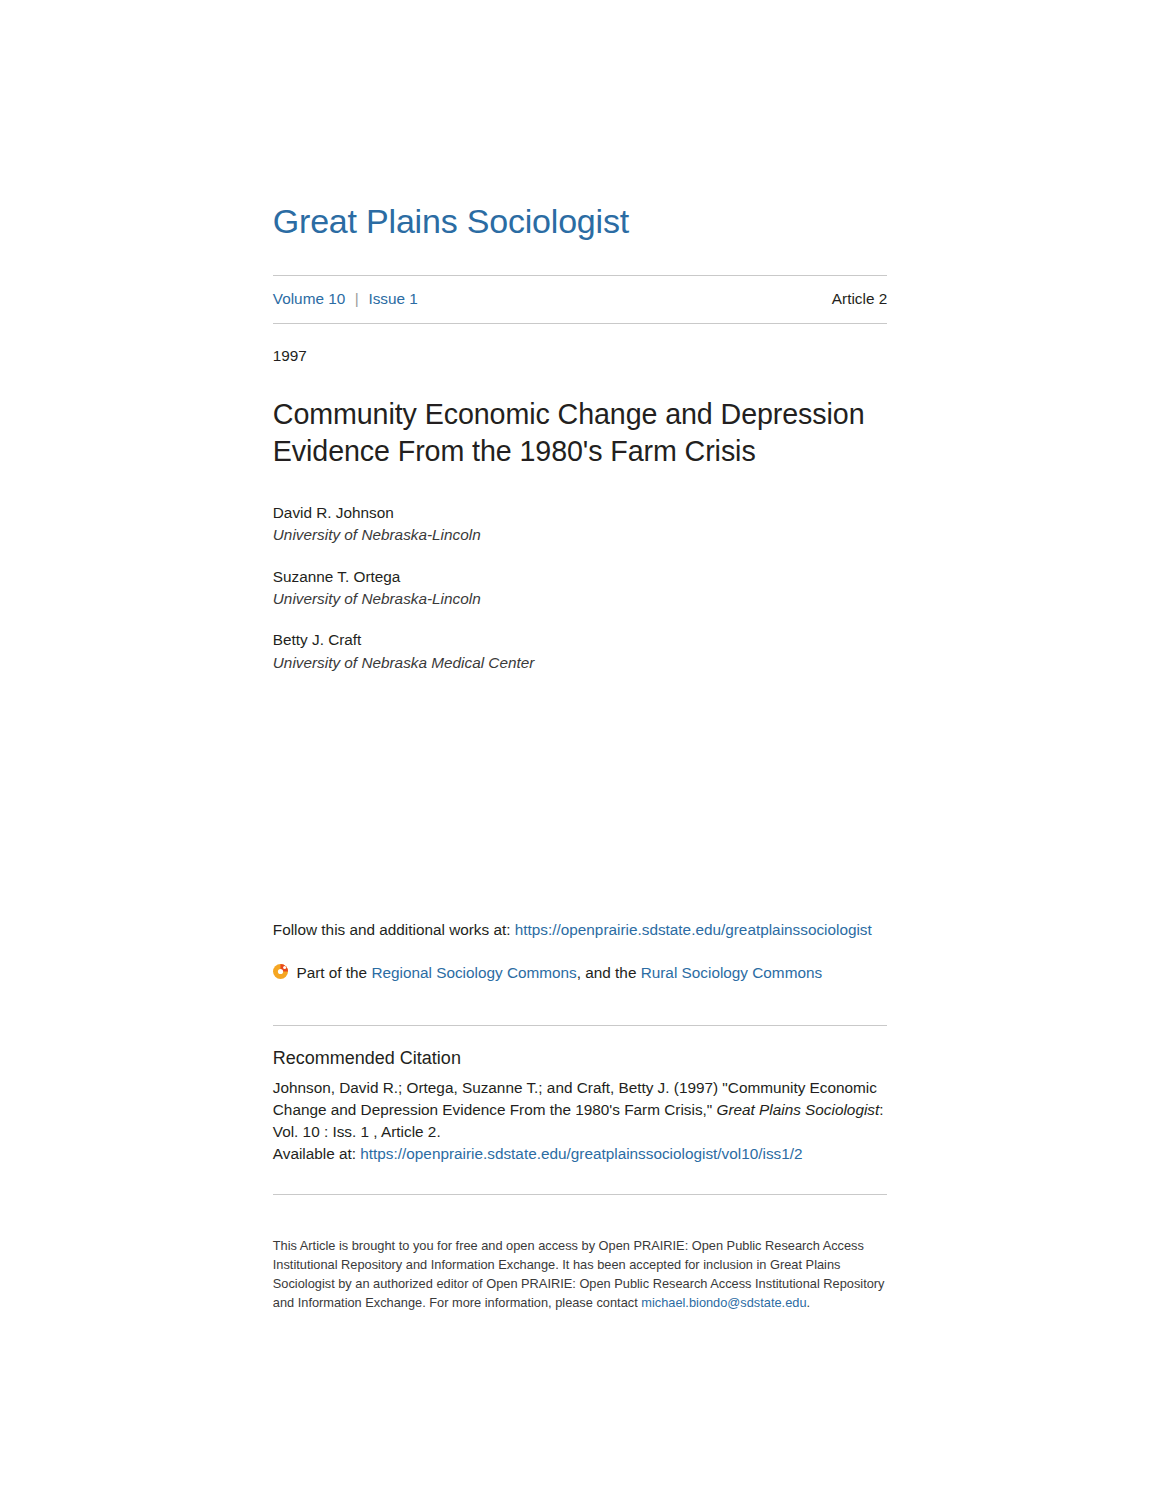Great Plains Sociologist
Volume 10|Issue 1
Article 2
1997
Community Economic Change and Depression Evidence From the 1980's Farm Crisis
David R. Johnson University of Nebraska-Lincoln
Suzanne T. Ortega University of Nebraska-Lincoln
Betty J. Craft University of Nebraska Medical Center
Follow this and additional works at: https://openprairie.sdstate.edu/greatplainssociologist
Part of the Regional Sociology Commons, and the Rural Sociology Commons
Recommended Citation
Johnson, David R.; Ortega, Suzanne T.; and Craft, Betty J. (1997) "Community Economic Change and Depression Evidence From the 1980's Farm Crisis," Great Plains Sociologist: Vol. 10 : Iss. 1 , Article 2.
Available at: https://openprairie.sdstate.edu/greatplainssociologist/vol10/iss1/2
This Article is brought to you for free and open access by Open PRAIRIE: Open Public Research Access Institutional Repository and Information Exchange. It has been accepted for inclusion in Great Plains Sociologist by an authorized editor of Open PRAIRIE: Open Public Research Access Institutional Repository and Information Exchange. For more information, please contact michael.biondo@sdstate.edu.